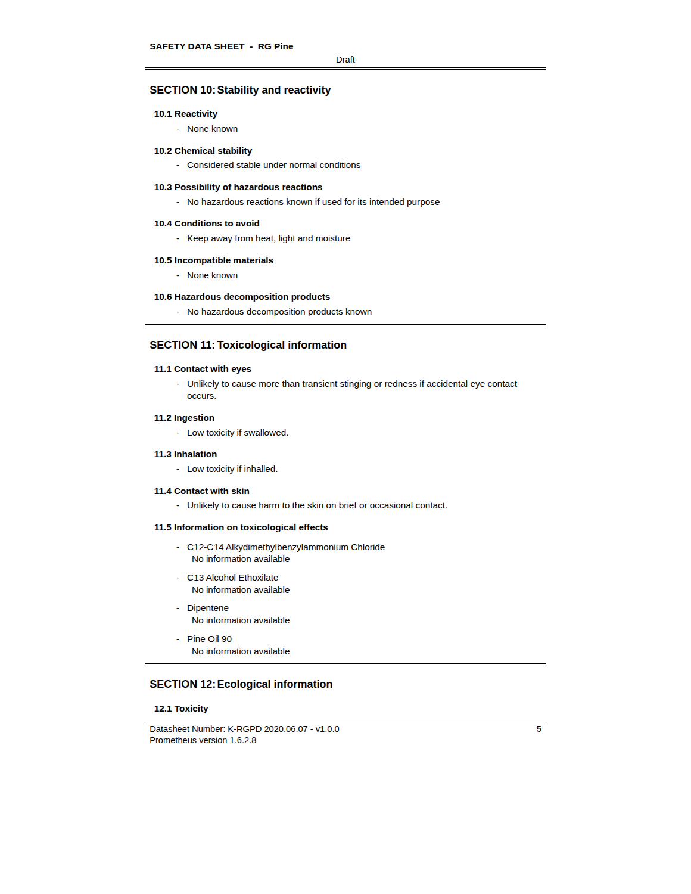SAFETY DATA SHEET - RG Pine
Draft
SECTION 10: Stability and reactivity
10.1 Reactivity
None known
10.2 Chemical stability
Considered stable under normal conditions
10.3 Possibility of hazardous reactions
No hazardous reactions known if used for its intended purpose
10.4 Conditions to avoid
Keep away from heat, light and moisture
10.5 Incompatible materials
None known
10.6 Hazardous decomposition products
No hazardous decomposition products known
SECTION 11: Toxicological information
11.1 Contact with eyes
Unlikely to cause more than transient stinging or redness if accidental eye contact occurs.
11.2 Ingestion
Low toxicity if swallowed.
11.3 Inhalation
Low toxicity if inhalled.
11.4 Contact with skin
Unlikely to cause harm to the skin on brief or occasional contact.
11.5 Information on toxicological effects
C12-C14 Alkydimethylbenzylammonium ChlorideNo information available
C13 Alcohol EthoxilateNo information available
DipenteneNo information available
Pine Oil 90No information available
SECTION 12: Ecological information
12.1 Toxicity
Datasheet Number: K-RGPD 2020.06.07 - v1.0.0
Prometheus version 1.6.2.8
5